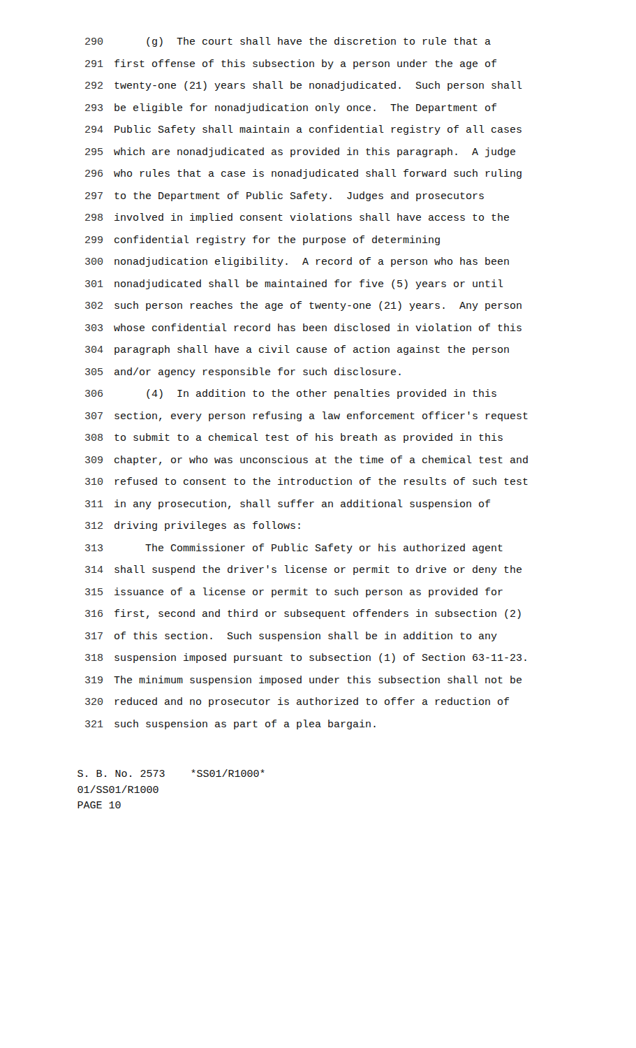(g) The court shall have the discretion to rule that a
first offense of this subsection by a person under the age of
twenty-one (21) years shall be nonadjudicated. Such person shall
be eligible for nonadjudication only once. The Department of
Public Safety shall maintain a confidential registry of all cases
which are nonadjudicated as provided in this paragraph. A judge
who rules that a case is nonadjudicated shall forward such ruling
to the Department of Public Safety. Judges and prosecutors
involved in implied consent violations shall have access to the
confidential registry for the purpose of determining
nonadjudication eligibility. A record of a person who has been
nonadjudicated shall be maintained for five (5) years or until
such person reaches the age of twenty-one (21) years. Any person
whose confidential record has been disclosed in violation of this
paragraph shall have a civil cause of action against the person
and/or agency responsible for such disclosure.
(4) In addition to the other penalties provided in this
section, every person refusing a law enforcement officer's request
to submit to a chemical test of his breath as provided in this
chapter, or who was unconscious at the time of a chemical test and
refused to consent to the introduction of the results of such test
in any prosecution, shall suffer an additional suspension of
driving privileges as follows:
The Commissioner of Public Safety or his authorized agent
shall suspend the driver's license or permit to drive or deny the
issuance of a license or permit to such person as provided for
first, second and third or subsequent offenders in subsection (2)
of this section. Such suspension shall be in addition to any
suspension imposed pursuant to subsection (1) of Section 63-11-23.
The minimum suspension imposed under this subsection shall not be
reduced and no prosecutor is authorized to offer a reduction of
such suspension as part of a plea bargain.
S. B. No. 2573 *SS01/R1000*
01/SS01/R1000
PAGE 10